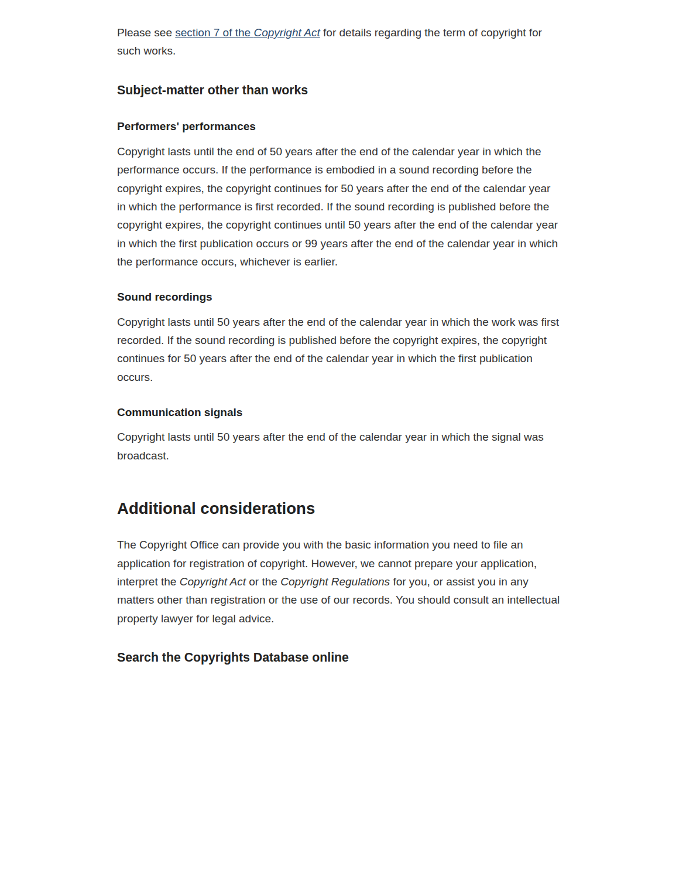Please see section 7 of the Copyright Act for details regarding the term of copyright for such works.
Subject-matter other than works
Performers' performances
Copyright lasts until the end of 50 years after the end of the calendar year in which the performance occurs. If the performance is embodied in a sound recording before the copyright expires, the copyright continues for 50 years after the end of the calendar year in which the performance is first recorded. If the sound recording is published before the copyright expires, the copyright continues until 50 years after the end of the calendar year in which the first publication occurs or 99 years after the end of the calendar year in which the performance occurs, whichever is earlier.
Sound recordings
Copyright lasts until 50 years after the end of the calendar year in which the work was first recorded. If the sound recording is published before the copyright expires, the copyright continues for 50 years after the end of the calendar year in which the first publication occurs.
Communication signals
Copyright lasts until 50 years after the end of the calendar year in which the signal was broadcast.
Additional considerations
The Copyright Office can provide you with the basic information you need to file an application for registration of copyright. However, we cannot prepare your application, interpret the Copyright Act or the Copyright Regulations for you, or assist you in any matters other than registration or the use of our records. You should consult an intellectual property lawyer for legal advice.
Search the Copyrights Database online